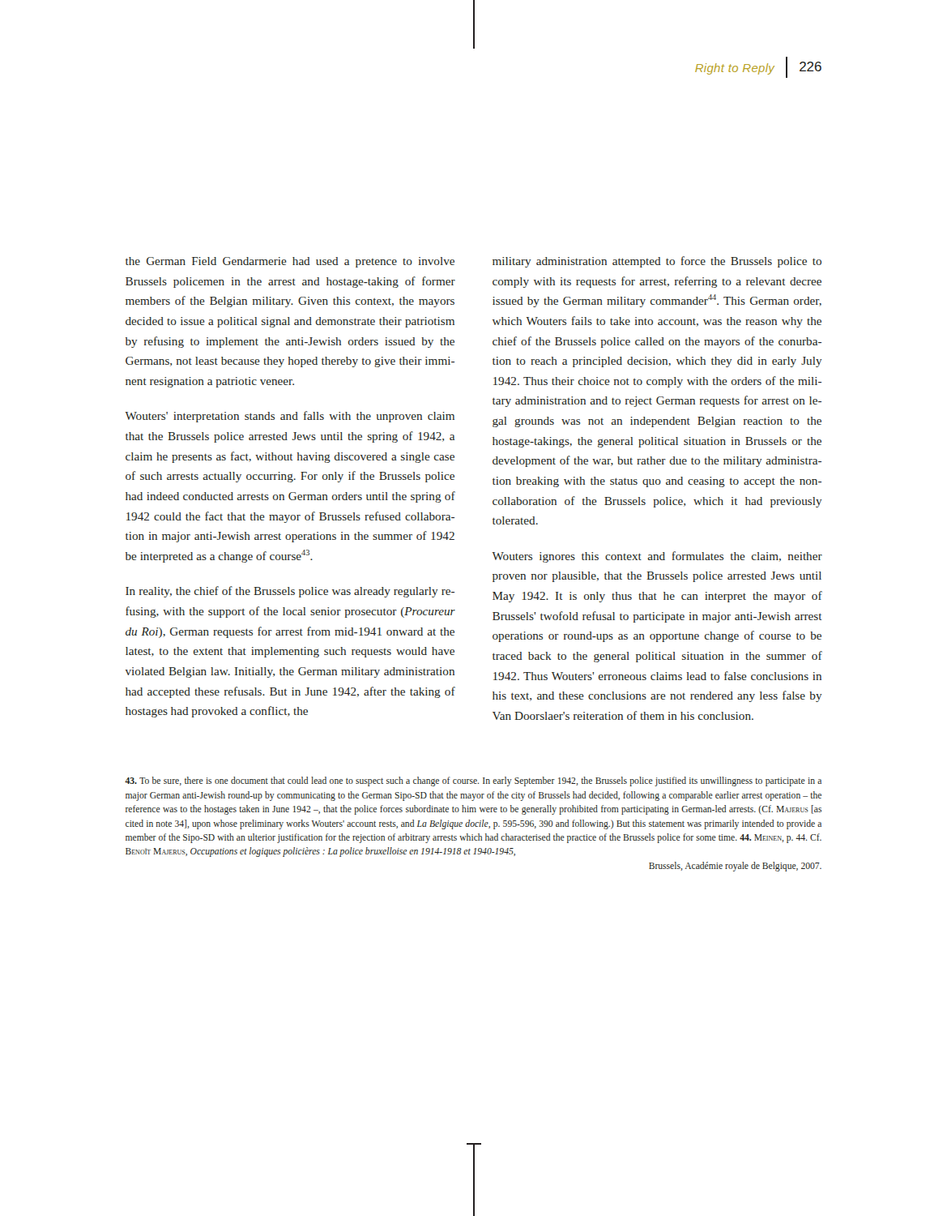Right to Reply 226
the German Field Gendarmerie had used a pretence to involve Brussels policemen in the arrest and hostage-taking of former members of the Belgian military. Given this context, the mayors decided to issue a political signal and demonstrate their patriotism by refusing to implement the anti-Jewish orders issued by the Germans, not least because they hoped thereby to give their imminent resignation a patriotic veneer.
Wouters' interpretation stands and falls with the unproven claim that the Brussels police arrested Jews until the spring of 1942, a claim he presents as fact, without having discovered a single case of such arrests actually occurring. For only if the Brussels police had indeed conducted arrests on German orders until the spring of 1942 could the fact that the mayor of Brussels refused collaboration in major anti-Jewish arrest operations in the summer of 1942 be interpreted as a change of course43.
In reality, the chief of the Brussels police was already regularly refusing, with the support of the local senior prosecutor (Procureur du Roi), German requests for arrest from mid-1941 onward at the latest, to the extent that implementing such requests would have violated Belgian law. Initially, the German military administration had accepted these refusals. But in June 1942, after the taking of hostages had provoked a conflict, the
military administration attempted to force the Brussels police to comply with its requests for arrest, referring to a relevant decree issued by the German military commander44. This German order, which Wouters fails to take into account, was the reason why the chief of the Brussels police called on the mayors of the conurbation to reach a principled decision, which they did in early July 1942. Thus their choice not to comply with the orders of the military administration and to reject German requests for arrest on legal grounds was not an independent Belgian reaction to the hostage-takings, the general political situation in Brussels or the development of the war, but rather due to the military administration breaking with the status quo and ceasing to accept the non-collaboration of the Brussels police, which it had previously tolerated.
Wouters ignores this context and formulates the claim, neither proven nor plausible, that the Brussels police arrested Jews until May 1942. It is only thus that he can interpret the mayor of Brussels' twofold refusal to participate in major anti-Jewish arrest operations or round-ups as an opportune change of course to be traced back to the general political situation in the summer of 1942. Thus Wouters' erroneous claims lead to false conclusions in his text, and these conclusions are not rendered any less false by Van Doorslaer's reiteration of them in his conclusion.
43. To be sure, there is one document that could lead one to suspect such a change of course. In early September 1942, the Brussels police justified its unwillingness to participate in a major German anti-Jewish round-up by communicating to the German Sipo-SD that the mayor of the city of Brussels had decided, following a comparable earlier arrest operation – the reference was to the hostages taken in June 1942 –, that the police forces subordinate to him were to be generally prohibited from participating in German-led arrests. (Cf. Majerus [as cited in note 34], upon whose preliminary works Wouters' account rests, and La Belgique docile, p. 595-596, 390 and following.) But this statement was primarily intended to provide a member of the Sipo-SD with an ulterior justification for the rejection of arbitrary arrests which had characterised the practice of the Brussels police for some time. 44. Meinen, p. 44. Cf. Benoît Majerus, Occupations et logiques policières : La police bruxelloise en 1914-1918 et 1940-1945, Brussels, Académie royale de Belgique, 2007.